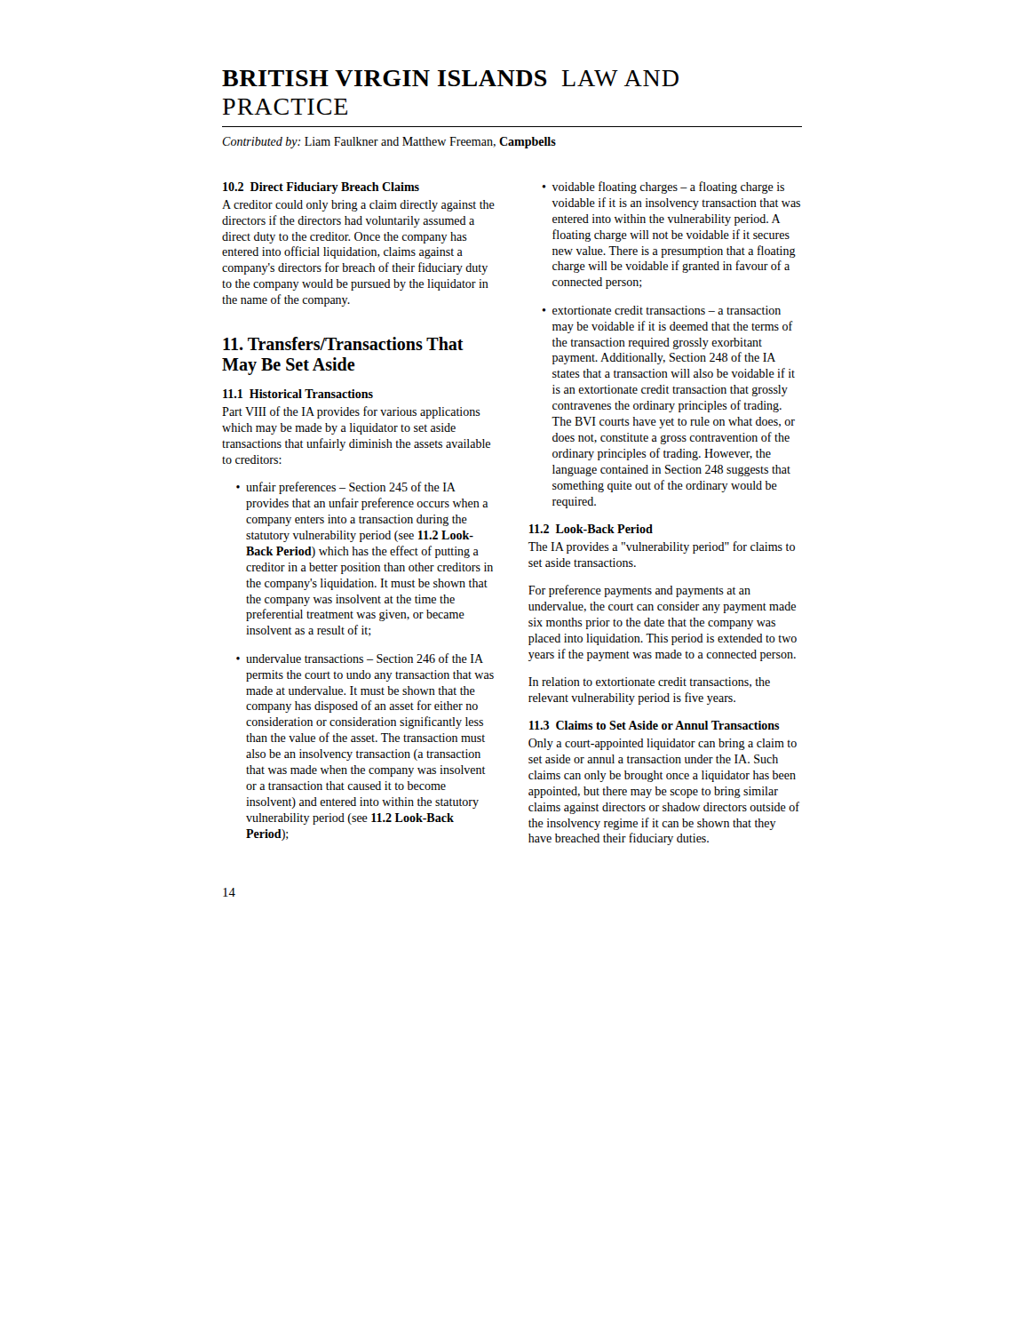BRITISH VIRGIN ISLANDS LAW AND PRACTICE
Contributed by: Liam Faulkner and Matthew Freeman, Campbells
10.2 Direct Fiduciary Breach Claims
A creditor could only bring a claim directly against the directors if the directors had voluntarily assumed a direct duty to the creditor. Once the company has entered into official liquidation, claims against a company's directors for breach of their fiduciary duty to the company would be pursued by the liquidator in the name of the company.
11. Transfers/Transactions That May Be Set Aside
11.1 Historical Transactions
Part VIII of the IA provides for various applications which may be made by a liquidator to set aside transactions that unfairly diminish the assets available to creditors:
unfair preferences – Section 245 of the IA provides that an unfair preference occurs when a company enters into a transaction during the statutory vulnerability period (see 11.2 Look-Back Period) which has the effect of putting a creditor in a better position than other creditors in the company's liquidation. It must be shown that the company was insolvent at the time the preferential treatment was given, or became insolvent as a result of it;
undervalue transactions – Section 246 of the IA permits the court to undo any transaction that was made at undervalue. It must be shown that the company has disposed of an asset for either no consideration or consideration significantly less than the value of the asset. The transaction must also be an insolvency transaction (a transaction that was made when the company was insolvent or a transaction that caused it to become insolvent) and entered into within the statutory vulnerability period (see 11.2 Look-Back Period);
voidable floating charges – a floating charge is voidable if it is an insolvency transaction that was entered into within the vulnerability period. A floating charge will not be voidable if it secures new value. There is a presumption that a floating charge will be voidable if granted in favour of a connected person;
extortionate credit transactions – a transaction may be voidable if it is deemed that the terms of the transaction required grossly exorbitant payment. Additionally, Section 248 of the IA states that a transaction will also be voidable if it is an extortionate credit transaction that grossly contravenes the ordinary principles of trading. The BVI courts have yet to rule on what does, or does not, constitute a gross contravention of the ordinary principles of trading. However, the language contained in Section 248 suggests that something quite out of the ordinary would be required.
11.2 Look-Back Period
The IA provides a "vulnerability period" for claims to set aside transactions.
For preference payments and payments at an undervalue, the court can consider any payment made six months prior to the date that the company was placed into liquidation. This period is extended to two years if the payment was made to a connected person.
In relation to extortionate credit transactions, the relevant vulnerability period is five years.
11.3 Claims to Set Aside or Annul Transactions
Only a court-appointed liquidator can bring a claim to set aside or annul a transaction under the IA. Such claims can only be brought once a liquidator has been appointed, but there may be scope to bring similar claims against directors or shadow directors outside of the insolvency regime if it can be shown that they have breached their fiduciary duties.
14